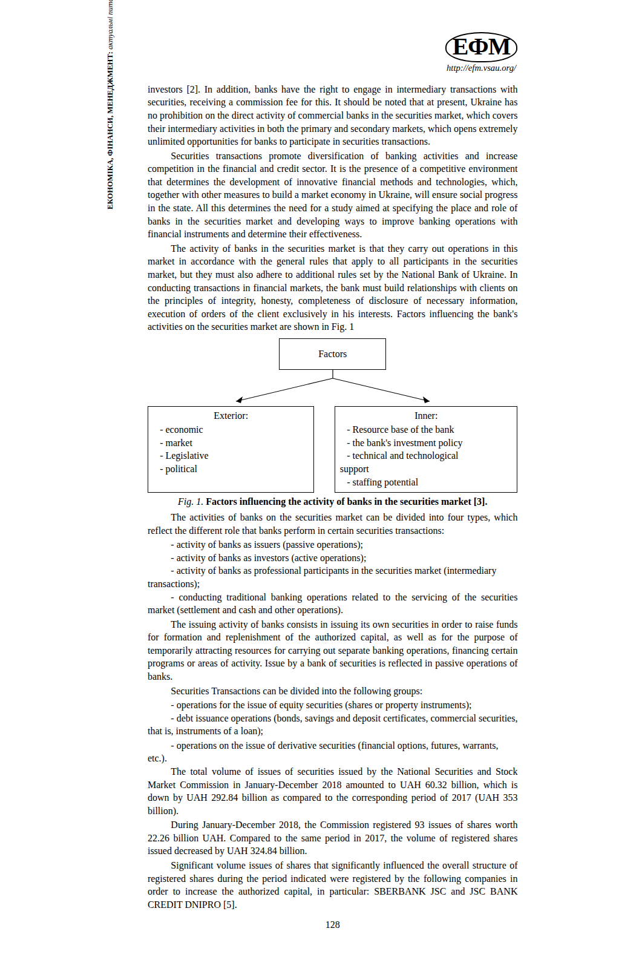ЕФМ
http://efm.vsau.org/
ЕКОНОМІКА, ФІНАНСИ, МЕНЕДЖМЕНТ: актуальні питання науки і практики, 2019, № 5
investors [2]. In addition, banks have the right to engage in intermediary transactions with securities, receiving a commission fee for this. It should be noted that at present, Ukraine has no prohibition on the direct activity of commercial banks in the securities market, which covers their intermediary activities in both the primary and secondary markets, which opens extremely unlimited opportunities for banks to participate in securities transactions.
Securities transactions promote diversification of banking activities and increase competition in the financial and credit sector. It is the presence of a competitive environment that determines the development of innovative financial methods and technologies, which, together with other measures to build a market economy in Ukraine, will ensure social progress in the state. All this determines the need for a study aimed at specifying the place and role of banks in the securities market and developing ways to improve banking operations with financial instruments and determine their effectiveness.
The activity of banks in the securities market is that they carry out operations in this market in accordance with the general rules that apply to all participants in the securities market, but they must also adhere to additional rules set by the National Bank of Ukraine. In conducting transactions in financial markets, the bank must build relationships with clients on the principles of integrity, honesty, completeness of disclosure of necessary information, execution of orders of the client exclusively in his interests. Factors influencing the bank's activities on the securities market are shown in Fig. 1
Factors
Exterior:
- economic
- market
- Legislative
- political
Inner:
- Resource base of the bank
- the bank's investment policy
- technical and technological
support
- staffing potential
Fig. 1. Factors influencing the activity of banks in the securities market [3].
The activities of banks on the securities market can be divided into four types, which reflect the different role that banks perform in certain securities transactions:
- activity of banks as issuers (passive operations);
- activity of banks as investors (active operations);
- activity of banks as professional participants in the securities market (intermediary transactions);
- conducting traditional banking operations related to the servicing of the securities market (settlement and cash and other operations).
The issuing activity of banks consists in issuing its own securities in order to raise funds for formation and replenishment of the authorized capital, as well as for the purpose of temporarily attracting resources for carrying out separate banking operations, financing certain programs or areas of activity. Issue by a bank of securities is reflected in passive operations of banks.
Securities Transactions can be divided into the following groups:
- operations for the issue of equity securities (shares or property instruments);
- debt issuance operations (bonds, savings and deposit certificates, commercial securities, that is, instruments of a loan);
- operations on the issue of derivative securities (financial options, futures, warrants, etc.).
The total volume of issues of securities issued by the National Securities and Stock Market Commission in January-December 2018 amounted to UAH 60.32 billion, which is down by UAH 292.84 billion as compared to the corresponding period of 2017 (UAH 353 billion).
During January-December 2018, the Commission registered 93 issues of shares worth 22.26 billion UAH. Compared to the same period in 2017, the volume of registered shares issued decreased by UAH 324.84 billion.
Significant volume issues of shares that significantly influenced the overall structure of registered shares during the period indicated were registered by the following companies in order to increase the authorized capital, in particular: SBERBANK JSC and JSC BANK CREDIT DNIPRO [5].
128